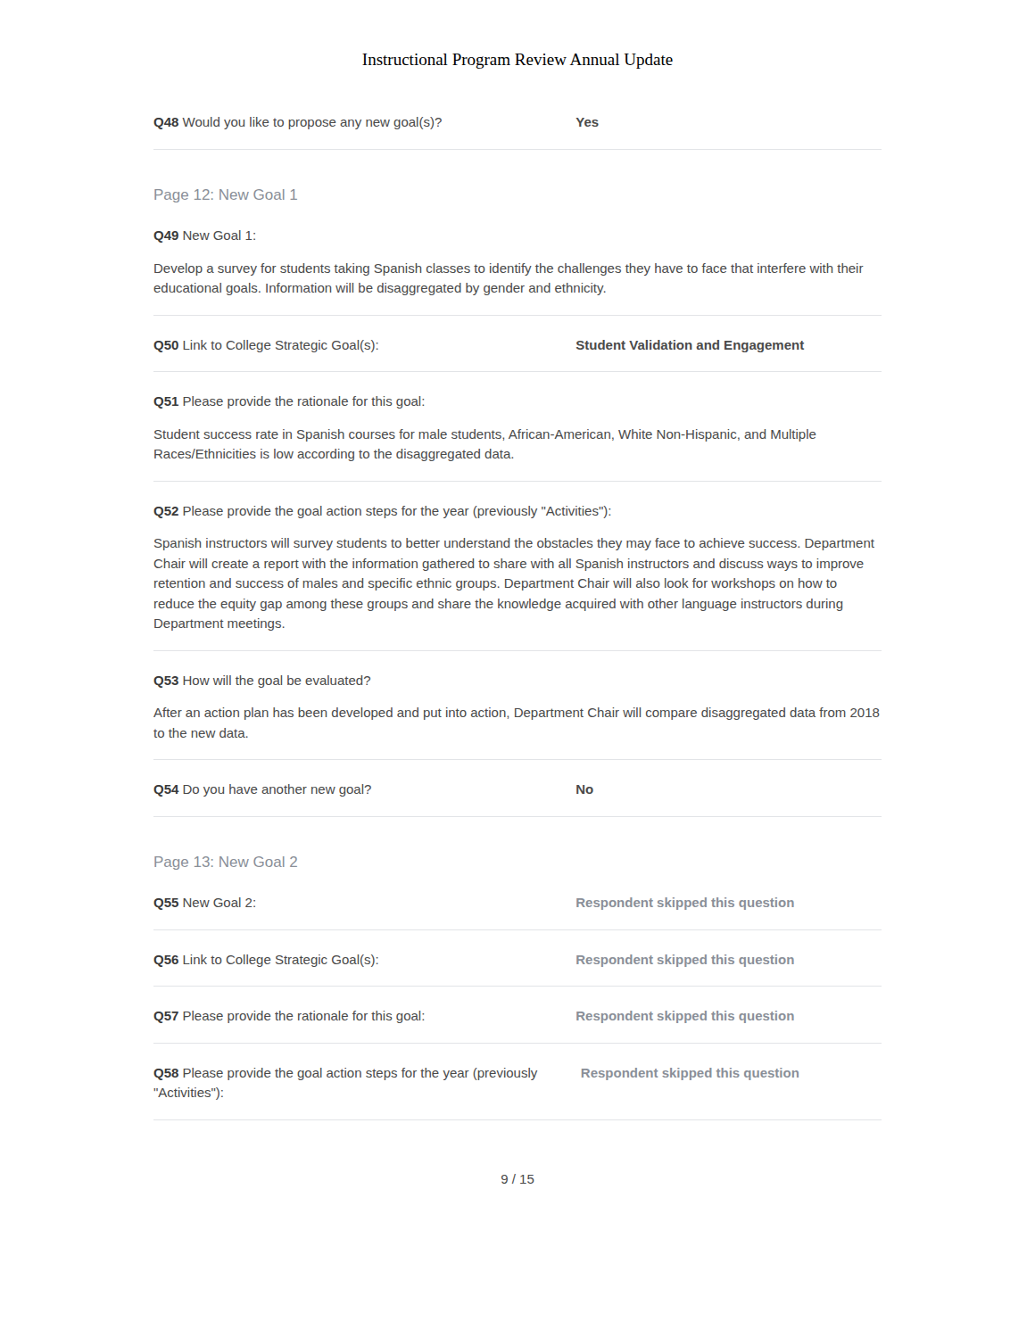Instructional Program Review Annual Update
Q48 Would you like to propose any new goal(s)?
Yes
Page 12: New Goal 1
Q49 New Goal 1:
Develop a survey for students taking Spanish classes to identify the challenges they have to face that interfere with their educational goals. Information will be disaggregated by gender and ethnicity.
Q50 Link to College Strategic Goal(s):
Student Validation and Engagement
Q51 Please provide the rationale for this goal:
Student success rate in Spanish courses for male students, African-American, White Non-Hispanic, and Multiple Races/Ethnicities is low according to the disaggregated data.
Q52 Please provide the goal action steps for the year (previously "Activities"):
Spanish instructors will survey students to better understand the obstacles they may face to achieve success. Department Chair will create a report with the information gathered to share with all Spanish instructors and discuss ways to improve retention and success of males and specific ethnic groups. Department Chair will also look for workshops on how to reduce the equity gap among these groups and share the knowledge acquired with other language instructors during Department meetings.
Q53 How will the goal be evaluated?
After an action plan has been developed and put into action, Department Chair will compare disaggregated data from 2018 to the new data.
Q54 Do you have another new goal?
No
Page 13: New Goal 2
Q55 New Goal 2:
Respondent skipped this question
Q56 Link to College Strategic Goal(s):
Respondent skipped this question
Q57 Please provide the rationale for this goal:
Respondent skipped this question
Q58 Please provide the goal action steps for the year (previously "Activities"):
Respondent skipped this question
9 / 15